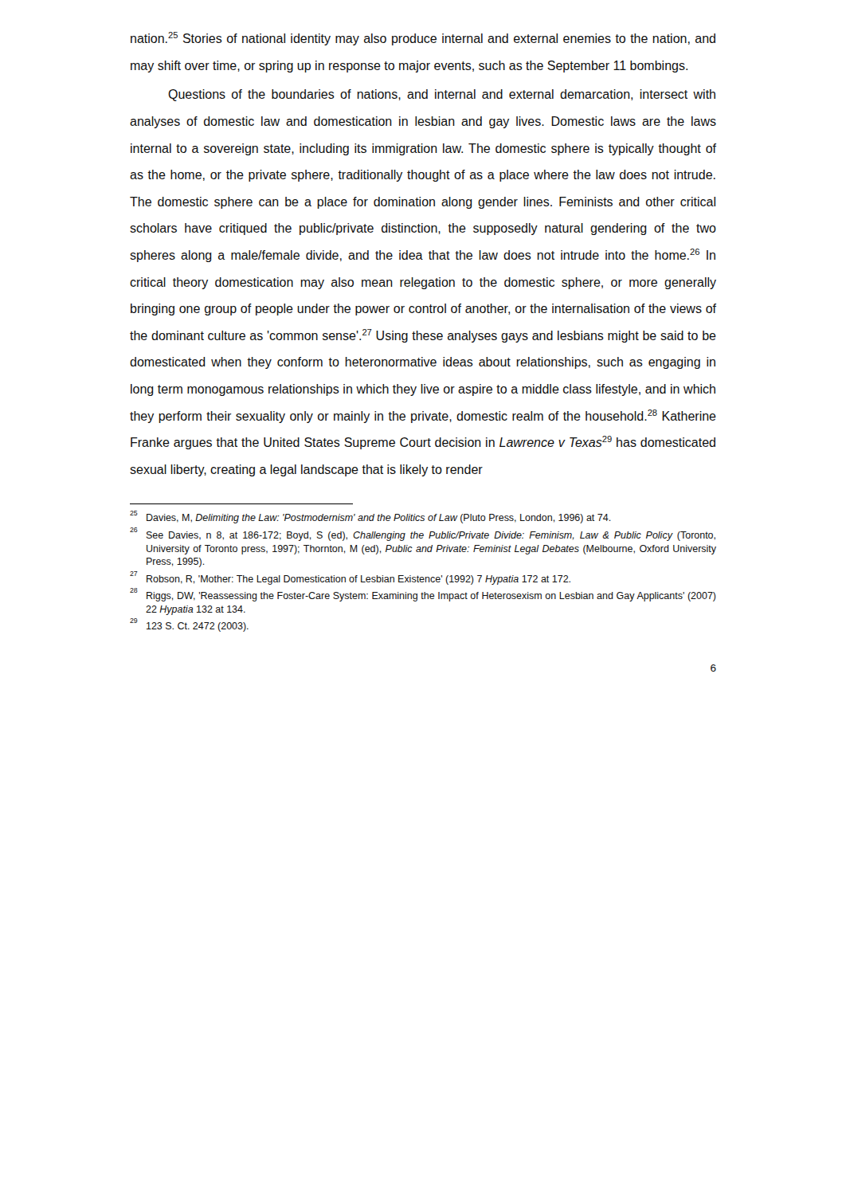nation.25 Stories of national identity may also produce internal and external enemies to the nation, and may shift over time, or spring up in response to major events, such as the September 11 bombings.
Questions of the boundaries of nations, and internal and external demarcation, intersect with analyses of domestic law and domestication in lesbian and gay lives. Domestic laws are the laws internal to a sovereign state, including its immigration law. The domestic sphere is typically thought of as the home, or the private sphere, traditionally thought of as a place where the law does not intrude. The domestic sphere can be a place for domination along gender lines. Feminists and other critical scholars have critiqued the public/private distinction, the supposedly natural gendering of the two spheres along a male/female divide, and the idea that the law does not intrude into the home.26 In critical theory domestication may also mean relegation to the domestic sphere, or more generally bringing one group of people under the power or control of another, or the internalisation of the views of the dominant culture as 'common sense'.27 Using these analyses gays and lesbians might be said to be domesticated when they conform to heteronormative ideas about relationships, such as engaging in long term monogamous relationships in which they live or aspire to a middle class lifestyle, and in which they perform their sexuality only or mainly in the private, domestic realm of the household.28 Katherine Franke argues that the United States Supreme Court decision in Lawrence v Texas29 has domesticated sexual liberty, creating a legal landscape that is likely to render
25 Davies, M, Delimiting the Law: 'Postmodernism' and the Politics of Law (Pluto Press, London, 1996) at 74.
26 See Davies, n 8, at 186-172; Boyd, S (ed), Challenging the Public/Private Divide: Feminism, Law & Public Policy (Toronto, University of Toronto press, 1997); Thornton, M (ed), Public and Private: Feminist Legal Debates (Melbourne, Oxford University Press, 1995).
27 Robson, R, 'Mother: The Legal Domestication of Lesbian Existence' (1992) 7 Hypatia 172 at 172.
28 Riggs, DW, 'Reassessing the Foster-Care System: Examining the Impact of Heterosexism on Lesbian and Gay Applicants' (2007) 22 Hypatia 132 at 134.
29 123 S. Ct. 2472 (2003).
6